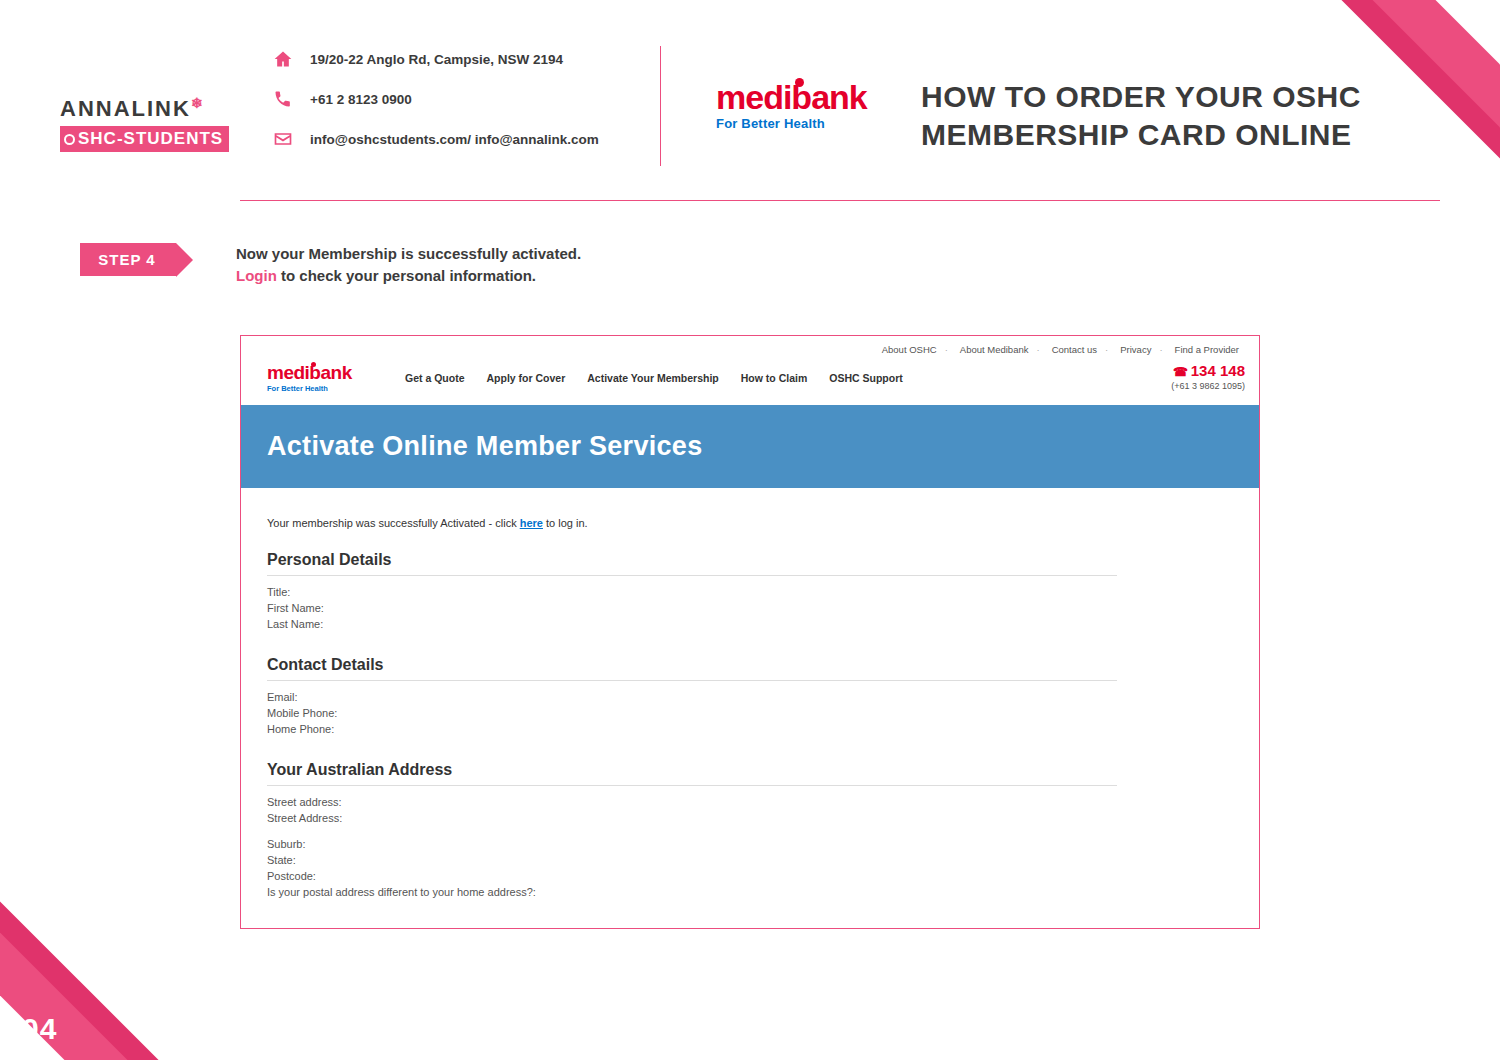04
ANNALINK❄
SHC-STUDENTS
19/20-22 Anglo Rd, Campsie, NSW 2194
+61 2 8123 0900
info@oshcstudents.com/ info@annalink.com
med ibank
For Better Health
How to order your OSHC
membership card online
STEP 4
Now your Membership is successfully activated.
Login to check your personal information.
About OSHC About Medibank Contact us Privacy Find a Provider
med ibank
For Better Health
Get a Quote
Apply for Cover
Activate Your Membership
How to Claim
OSHC Support
☎134 148 (+61 3 9862 1095)
Activate Online Member Services
Your membership was successfully Activated - click here to log in.
Personal Details
Title:
First Name:
Last Name:
Contact Details
Email:
Mobile Phone:
Home Phone:
Your Australian Address
Street address:
Street Address:
Suburb:
State:
Postcode:
Is your postal address different to your home address?: